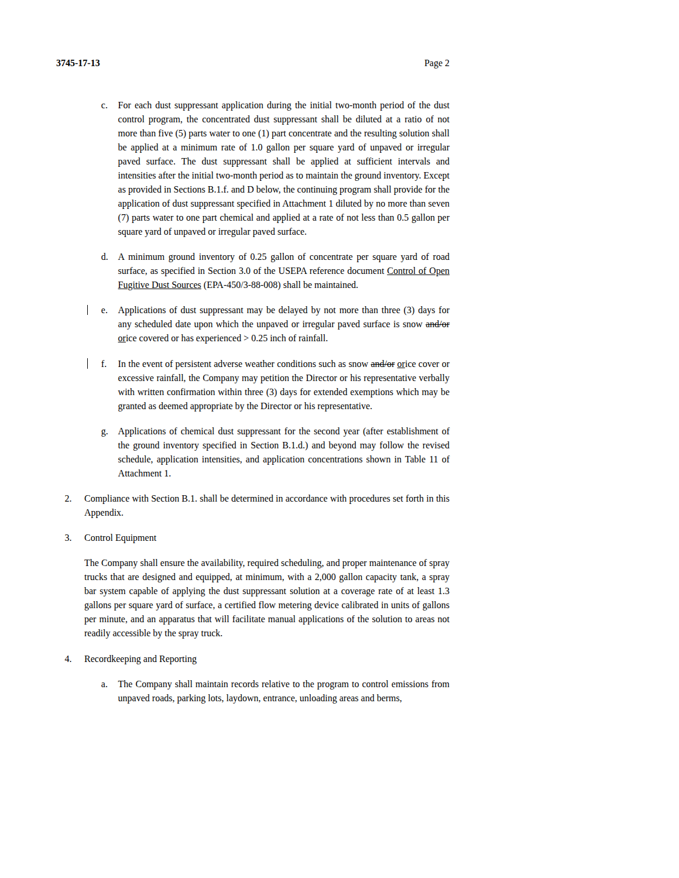3745-17-13 Page 2
c. For each dust suppressant application during the initial two-month period of the dust control program, the concentrated dust suppressant shall be diluted at a ratio of not more than five (5) parts water to one (1) part concentrate and the resulting solution shall be applied at a minimum rate of 1.0 gallon per square yard of unpaved or irregular paved surface. The dust suppressant shall be applied at sufficient intervals and intensities after the initial two-month period as to maintain the ground inventory. Except as provided in Sections B.1.f. and D below, the continuing program shall provide for the application of dust suppressant specified in Attachment 1 diluted by no more than seven (7) parts water to one part chemical and applied at a rate of not less than 0.5 gallon per square yard of unpaved or irregular paved surface.
d. A minimum ground inventory of 0.25 gallon of concentrate per square yard of road surface, as specified in Section 3.0 of the USEPA reference document Control of Open Fugitive Dust Sources (EPA-450/3-88-008) shall be maintained.
e. Applications of dust suppressant may be delayed by not more than three (3) days for any scheduled date upon which the unpaved or irregular paved surface is snow and/or orice covered or has experienced > 0.25 inch of rainfall.
f. In the event of persistent adverse weather conditions such as snow and/or orice cover or excessive rainfall, the Company may petition the Director or his representative verbally with written confirmation within three (3) days for extended exemptions which may be granted as deemed appropriate by the Director or his representative.
g. Applications of chemical dust suppressant for the second year (after establishment of the ground inventory specified in Section B.1.d.) and beyond may follow the revised schedule, application intensities, and application concentrations shown in Table 11 of Attachment 1.
2. Compliance with Section B.1. shall be determined in accordance with procedures set forth in this Appendix.
3. Control Equipment
The Company shall ensure the availability, required scheduling, and proper maintenance of spray trucks that are designed and equipped, at minimum, with a 2,000 gallon capacity tank, a spray bar system capable of applying the dust suppressant solution at a coverage rate of at least 1.3 gallons per square yard of surface, a certified flow metering device calibrated in units of gallons per minute, and an apparatus that will facilitate manual applications of the solution to areas not readily accessible by the spray truck.
4. Recordkeeping and Reporting
a. The Company shall maintain records relative to the program to control emissions from unpaved roads, parking lots, laydown, entrance, unloading areas and berms,